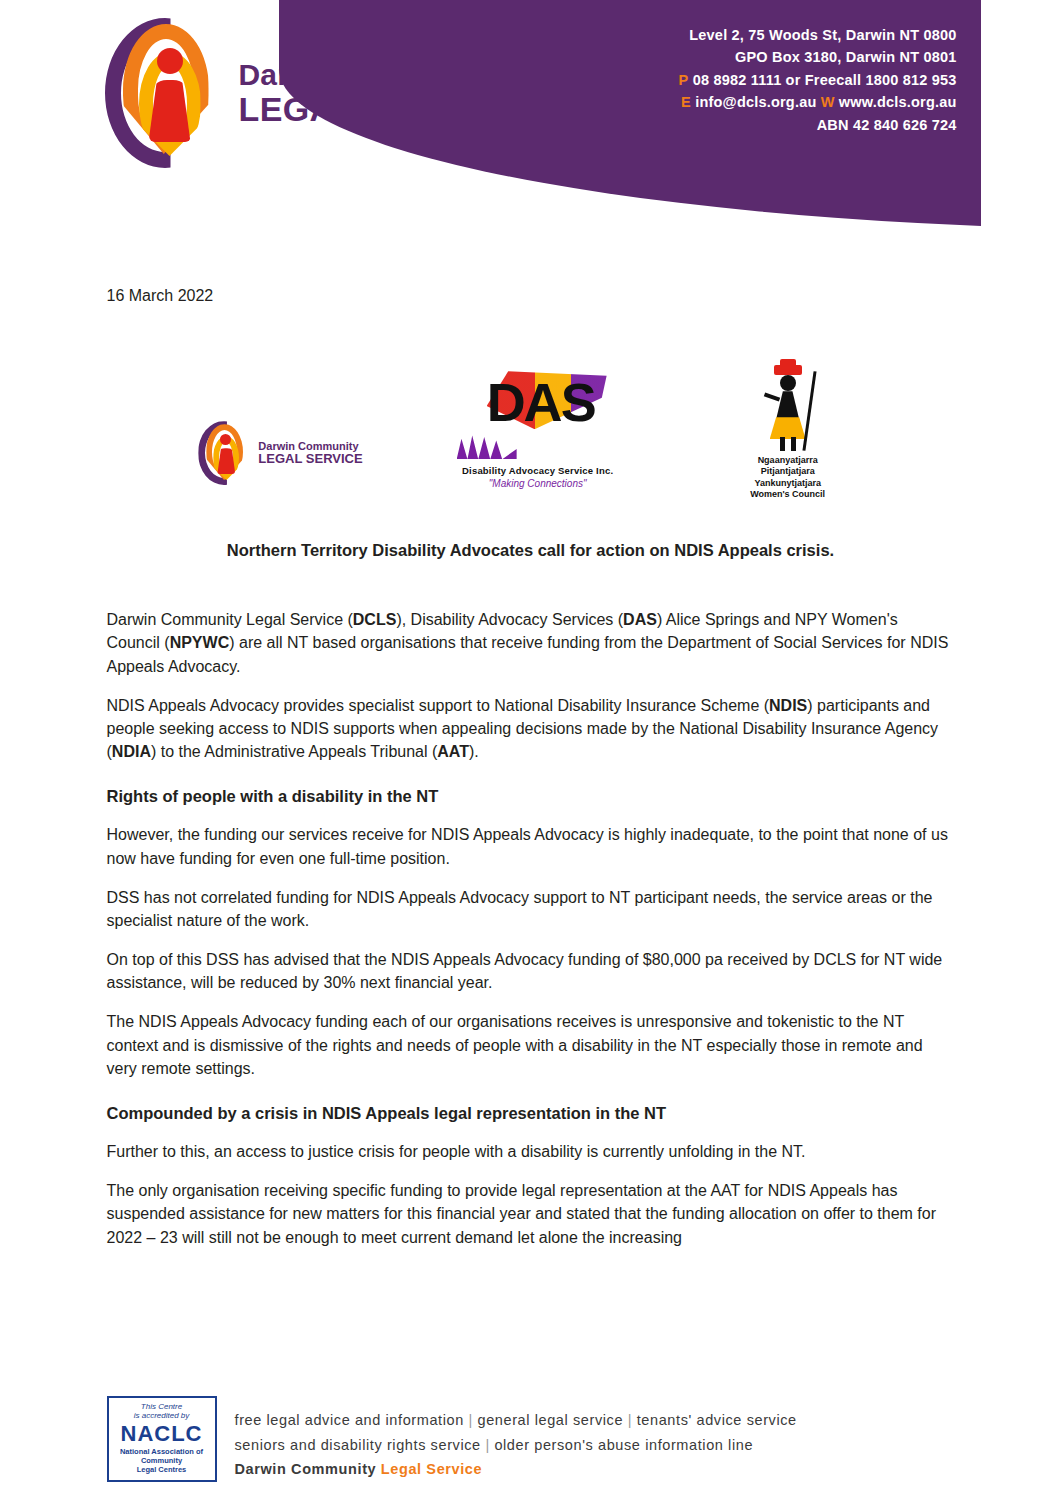Darwin Community
LEGAL SERVICE
Level 2, 75 Woods St, Darwin NT 0800
GPO Box 3180, Darwin NT 0801
P 08 8982 1111 or Freecall 1800 812 953
E info@dcls.org.au W www.dcls.org.au
ABN 42 840 626 724
16 March 2022
Darwin Community
LEGAL SERVICE
DAS
Disability Advocacy Service Inc.
"Making Connections"
Ngaanyatjarra
Pitjantjatjara
Yankunytjatjara
Women's Council
Northern Territory Disability Advocates call for action on NDIS Appeals crisis.
Darwin Community Legal Service (DCLS), Disability Advocacy Services (DAS) Alice Springs and NPY Women's Council (NPYWC) are all NT based organisations that receive funding from the Department of Social Services for NDIS Appeals Advocacy.
NDIS Appeals Advocacy provides specialist support to National Disability Insurance Scheme (NDIS) participants and people seeking access to NDIS supports when appealing decisions made by the National Disability Insurance Agency (NDIA) to the Administrative Appeals Tribunal (AAT).
Rights of people with a disability in the NT
However, the funding our services receive for NDIS Appeals Advocacy is highly inadequate, to the point that none of us now have funding for even one full-time position.
DSS has not correlated funding for NDIS Appeals Advocacy support to NT participant needs, the service areas or the specialist nature of the work.
On top of this DSS has advised that the NDIS Appeals Advocacy funding of $80,000 pa received by DCLS for NT wide assistance, will be reduced by 30% next financial year.
The NDIS Appeals Advocacy funding each of our organisations receives is unresponsive and tokenistic to the NT context and is dismissive of the rights and needs of people with a disability in the NT especially those in remote and very remote settings.
Compounded by a crisis in NDIS Appeals legal representation in the NT
Further to this, an access to justice crisis for people with a disability is currently unfolding in the NT.
The only organisation receiving specific funding to provide legal representation at the AAT for NDIS Appeals has suspended assistance for new matters for this financial year and stated that the funding allocation on offer to them for 2022 – 23 will still not be enough to meet current demand let alone the increasing
This Centre
is accredited by
NACLC
National Association of
Community
Legal Centres
free legal advice and information | general legal service | tenants' advice service
seniors and disability rights service | older person's abuse information line
Darwin Community Legal Service